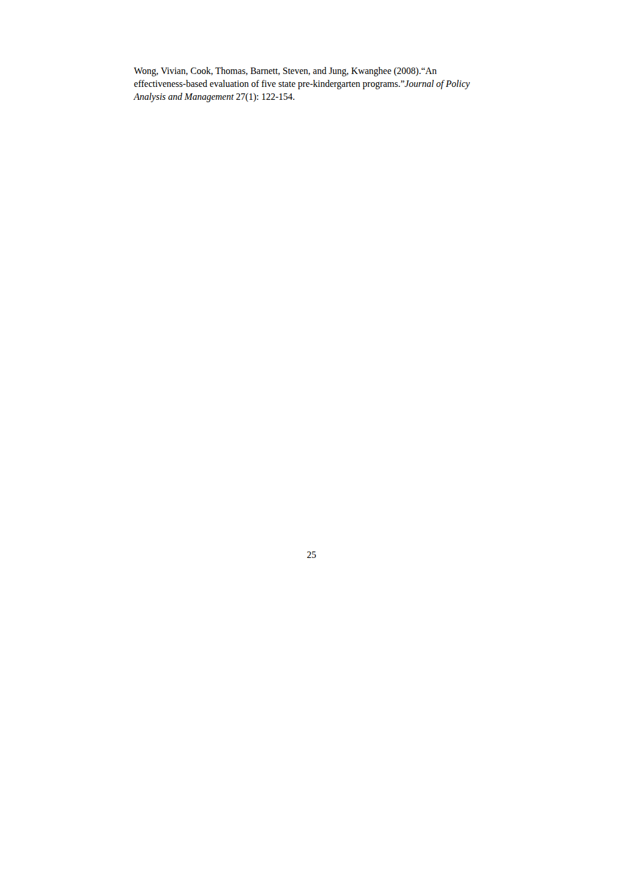Wong, Vivian, Cook, Thomas, Barnett, Steven, and Jung, Kwanghee (2008).“An effectiveness-based evaluation of five state pre-kindergarten programs.”Journal of Policy Analysis and Management 27(1): 122-154.
25